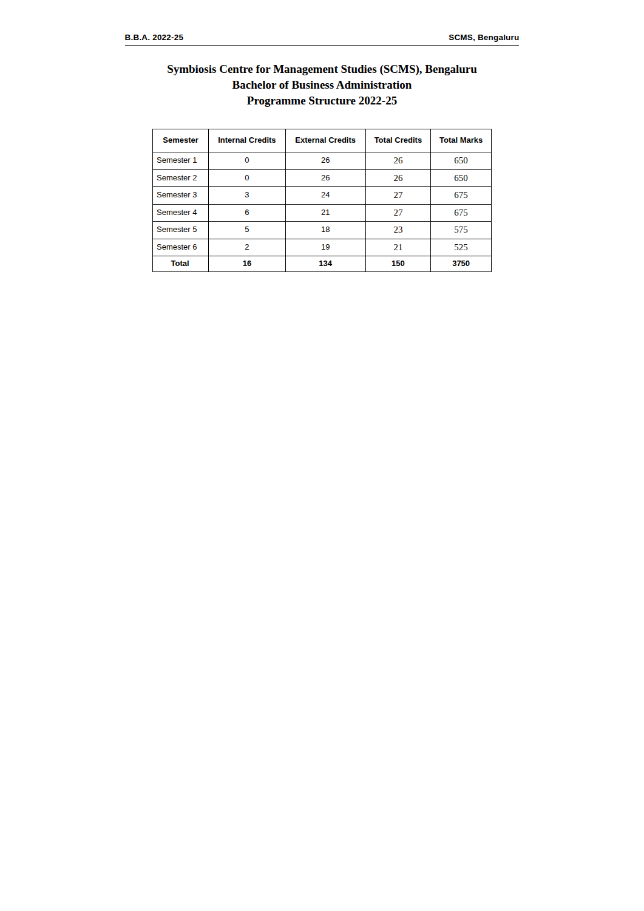B.B.A. 2022-25
SCMS, Bengaluru
Symbiosis Centre for Management Studies (SCMS), Bengaluru Bachelor of Business Administration Programme Structure 2022-25
| Semester | Internal Credits | External Credits | Total Credits | Total Marks |
| --- | --- | --- | --- | --- |
| Semester 1 | 0 | 26 | 26 | 650 |
| Semester 2 | 0 | 26 | 26 | 650 |
| Semester 3 | 3 | 24 | 27 | 675 |
| Semester 4 | 6 | 21 | 27 | 675 |
| Semester 5 | 5 | 18 | 23 | 575 |
| Semester 6 | 2 | 19 | 21 | 525 |
| Total | 16 | 134 | 150 | 3750 |